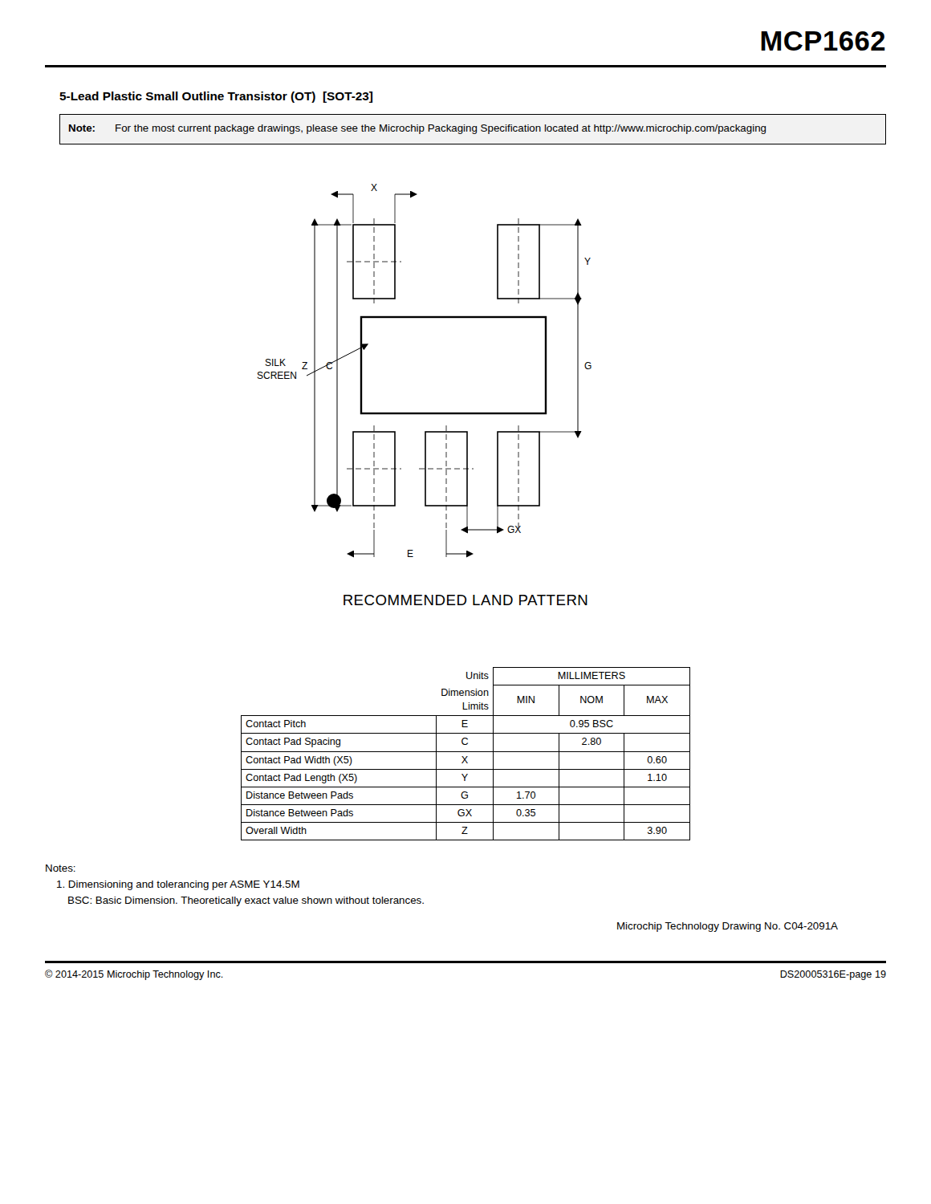MCP1662
5-Lead Plastic Small Outline Transistor (OT) [SOT-23]
| Note: | For the most current package drawings, please see the Microchip Packaging Specification located at http://www.microchip.com/packaging |
X Y G Z C SILK SCREEN GX E
RECOMMENDED LAND PATTERN
| | Units | MILLIMETERS |
| | Dimension Limits | MIN | NOM | MAX |
| Contact Pitch | E | 0.95 BSC |
| Contact Pad Spacing | C | | 2.80 | |
| Contact Pad Width (X5) | X | | | 0.60 |
| Contact Pad Length (X5) | Y | | | 1.10 |
| Distance Between Pads | G | 1.70 | | |
| Distance Between Pads | GX | 0.35 | | |
| Overall Width | Z | | | 3.90 |
Notes:
1. Dimensioning and tolerancing per ASME Y14.5M
BSC: Basic Dimension. Theoretically exact value shown without tolerances.
Microchip Technology Drawing No. C04-2091A
© 2014-2015 Microchip Technology Inc.
DS20005316E-page 19